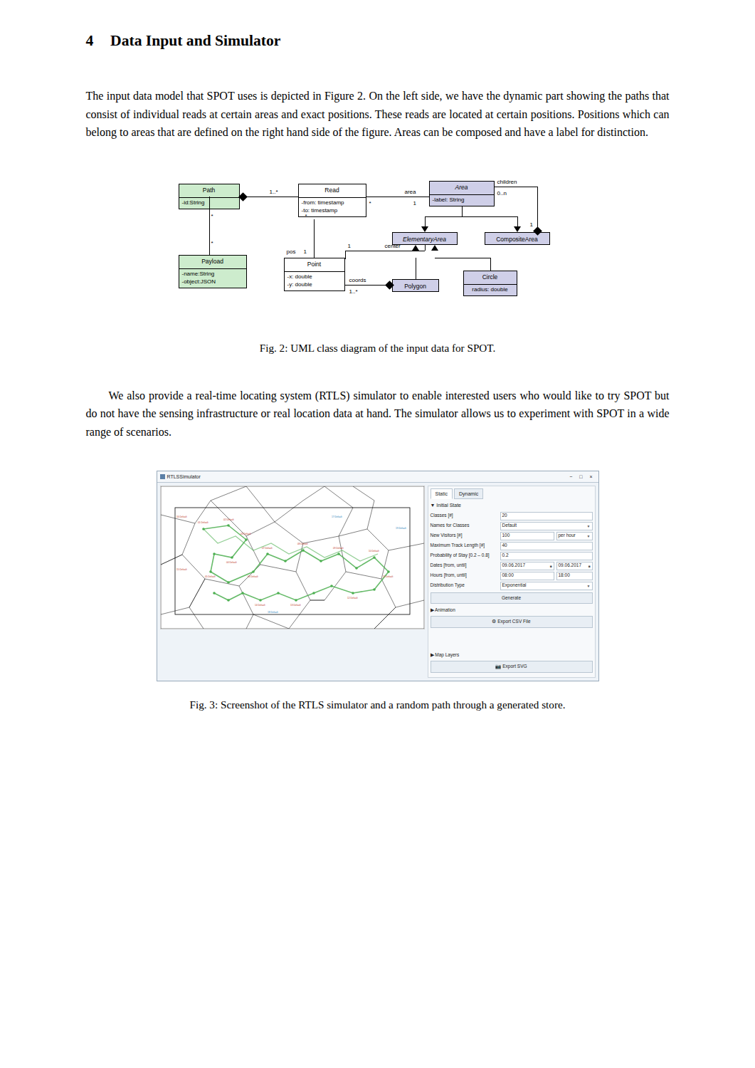4 Data Input and Simulator
The input data model that SPOT uses is depicted in Figure 2. On the left side, we have the dynamic part showing the paths that consist of individual reads at certain areas and exact positions. These reads are located at certain positions. Positions which can belong to areas that are defined on the right hand side of the figure. Areas can be composed and have a label for distinction.
Path
-id:String
Read
-from: timestamp
-to: timestamp
Area
-label: String
ElementaryArea
CompositeArea
Payload
-name:String
-object:JSON
Point
-x: double
-y: double
Polygon
Circle
radius: double
1..*
*
*
area
1
*
children
0..n
1
*
pos
1
1
center
coords
1..*
Fig. 2: UML class diagram of the input data for SPOT.
We also provide a real-time locating system (RTLS) simulator to enable interested users who would like to try SPOT but do not have the sensing infrastructure or real location data at hand. The simulator allows us to experiment with SPOT in a wide range of scenarios.
RTLSSimulator
− □ ×
01:Default 02:Default 03:Default 04:Default 05:Default 06:Default 07:Default 08:Default 09:Default 10:Default 11:Default 12:Default 13:Default 14:Default 15:Default 16:Default 17:Default 18:Default 19:Default
Static
Dynamic
▼ Initial State
Classes [#]
20
Names for Classes
Default▼
New Visitors [#]
100
per hour▼
Maximum Track Length [#]
40
Probability of Stay [0.2 – 0.8]
0.2
Dates [from, until]
09.06.2017■
09.06.2017■
Hours [from, until]
08:00
18:00
Distribution Type
Exponential▼
Generate
▶ Animation
⚙ Export CSV File
▶ Map Layers
📷 Export SVG
Fig. 3: Screenshot of the RTLS simulator and a random path through a generated store.